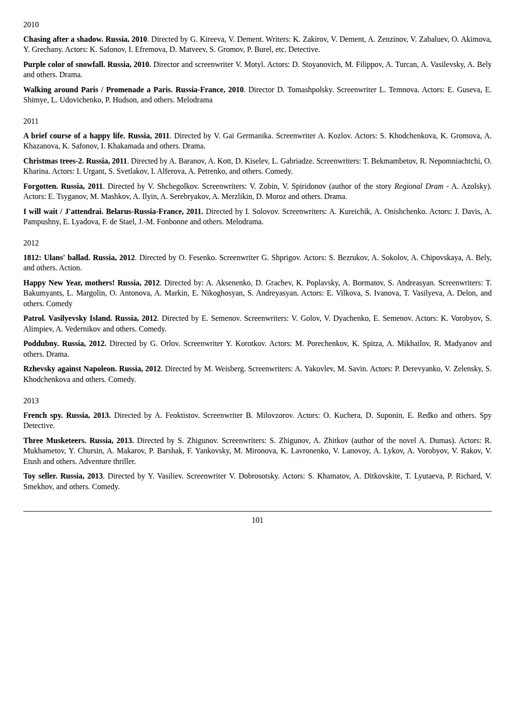2010
Chasing after a shadow. Russia, 2010. Directed by G. Kireeva, V. Dement. Writers: K. Zakirov, V. Dement, A. Zenzinov, V. Zabaluev, O. Akimova, Y. Grechany. Actors: K. Safonov, I. Efremova, D. Matveev, S. Gromov, P. Burel, etc. Detective.
Purple color of snowfall. Russia, 2010. Director and screenwriter V. Motyl. Actors: D. Stoyanovich, M. Filippov, A. Turcan, A. Vasilevsky, A. Bely and others. Drama.
Walking around Paris / Promenade a Paris. Russia-France, 2010. Director D. Tomashpolsky. Screenwriter L. Temnova. Actors: E. Guseva, E. Shimye, L. Udovichenko, P. Hudson, and others. Melodrama
2011
A brief course of a happy life. Russia, 2011. Directed by V. Gai Germanika. Screenwriter A. Kozlov. Actors: S. Khodchenkova, K. Gromova, A. Khazanova, K. Safonov, I. Khakamada and others. Drama.
Christmas trees-2. Russia, 2011. Directed by A. Baranov, A. Kott, D. Kiselev, L. Gabriadze. Screenwriters: T. Bekmambetov, R. Nepomniachtchi, O. Kharina. Actors: I. Urgant, S. Svetlakov, I. Alferova, A. Petrenko, and others. Comedy.
Forgotten. Russia, 2011. Directed by V. Shchegolkov. Screenwriters: V. Zobin, V. Spiridonov (author of the story Regional Dram - A. Azolsky). Actors: E. Tsyganov, M. Mashkov, A. Ilyin, A. Serebryakov, A. Merzlikin, D. Moroz and others. Drama.
I will wait / J'attendrai. Belarus-Russia-France, 2011. Directed by I. Solovov. Screenwriters: A. Kureichik, A. Onishchenko. Actors: J. Davis, A. Pampushny, E. Lyadova, F. de Stael, J.-M. Fonbonne and others. Melodrama.
2012
1812: Ulans' ballad. Russia, 2012. Directed by O. Fesenko. Screenwriter G. Shprigov. Actors: S. Bezrukov, A. Sokolov, A. Chipovskaya, A. Bely, and others. Action.
Happy New Year, mothers! Russia, 2012. Directed by: A. Aksenenko, D. Grachev, K. Poplavsky, A. Bormatov, S. Andreasyan. Screenwriters: T. Bakumyants, L. Margolin, O. Antonova, A. Markin, E. Nikoghosyan, S. Andreyasyan. Actors: E. Vilkova, S. Ivanova, T. Vasilyeva, A. Delon, and others. Comedy
Patrol. Vasilyevsky Island. Russia, 2012. Directed by E. Semenov. Screenwriters: V. Golov, V. Dyachenko, E. Semenov. Actors: K. Vorobyov, S. Alimpiev, A. Vedernikov and others. Comedy.
Poddubny. Russia, 2012. Directed by G. Orlov. Screenwriter Y. Korotkov. Actors: M. Porechenkov, K. Spitza, A. Mikhailov, R. Madyanov and others. Drama.
Rzhevsky against Napoleon. Russia, 2012. Directed by M. Weisberg. Screenwriters: A. Yakovlev, M. Savin. Actors: P. Derevyanko, V. Zelensky, S. Khodchenkova and others. Comedy.
2013
French spy. Russia, 2013. Directed by A. Feoktistov. Screenwriter B. Milovzorov. Actors: O. Kuchera, D. Suponin, E. Redko and others. Spy Detective.
Three Musketeers. Russia, 2013. Directed by S. Zhigunov. Screenwriters: S. Zhigunov, A. Zhitkov (author of the novel A. Dumas). Actors: R. Mukhametov, Y. Chursin, A. Makarov, P. Barshak, F. Yankovsky, M. Mironova, K. Lavronenko, V. Lanovoy, A. Lykov, A. Vorobyov, V. Rakov, V. Etush and others. Adventure thriller.
Toy seller. Russia, 2013. Directed by Y. Vasiliev. Screenwriter V. Dobrosotsky. Actors: S. Khamatov, A. Ditkovskite, T. Lyutaeva, P. Richard, V. Smekhov, and others. Comedy.
101